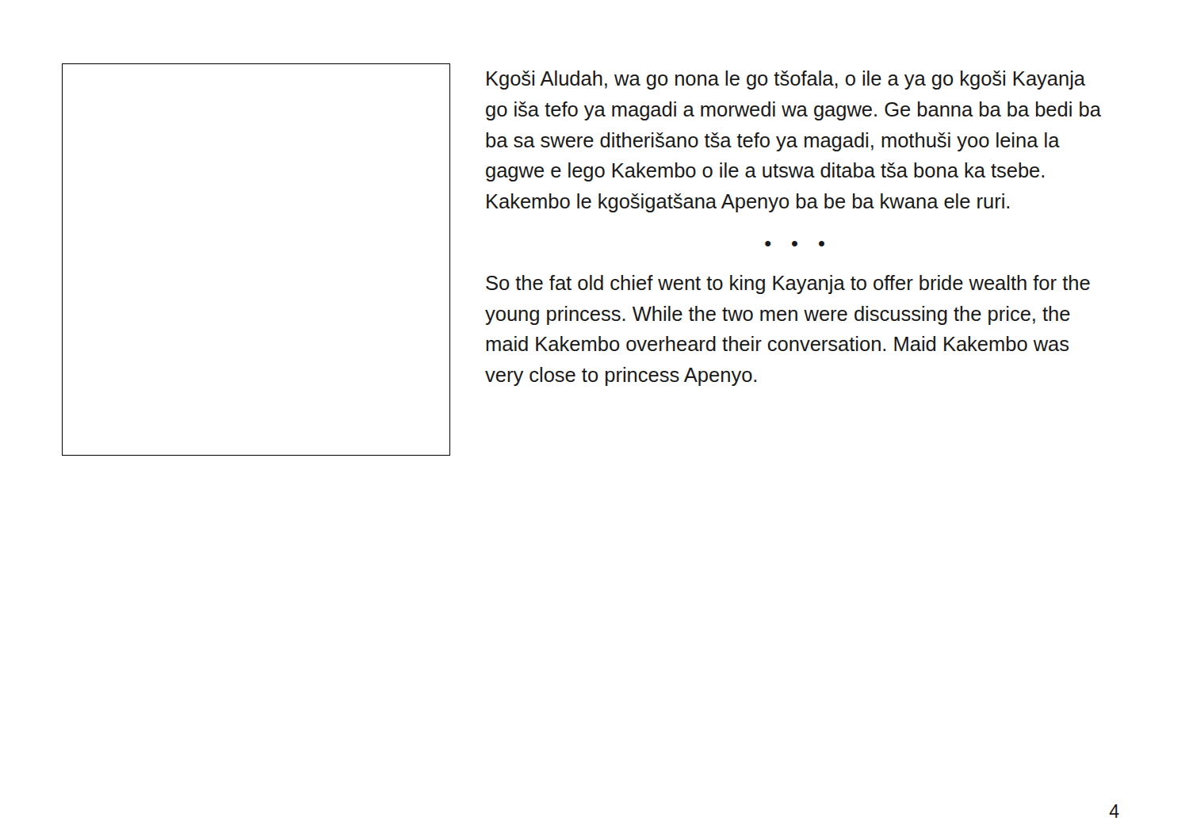Kgoši Aludah, wa go nona le go tšofala, o ile a ya go kgoši Kayanja go iša tefo ya magadi a morwedi wa gagwe. Ge banna ba ba bedi ba ba sa swere ditherišano tša tefo ya magadi, mothuši yoo leina la gagwe e lego Kakembo o ile a utswa ditaba tša bona ka tsebe. Kakembo le kgošigatšana Apenyo ba be ba kwana ele ruri.
• • •
So the fat old chief went to king Kayanja to offer bride wealth for the young princess. While the two men were discussing the price, the maid Kakembo overheard their conversation. Maid Kakembo was very close to princess Apenyo.
4